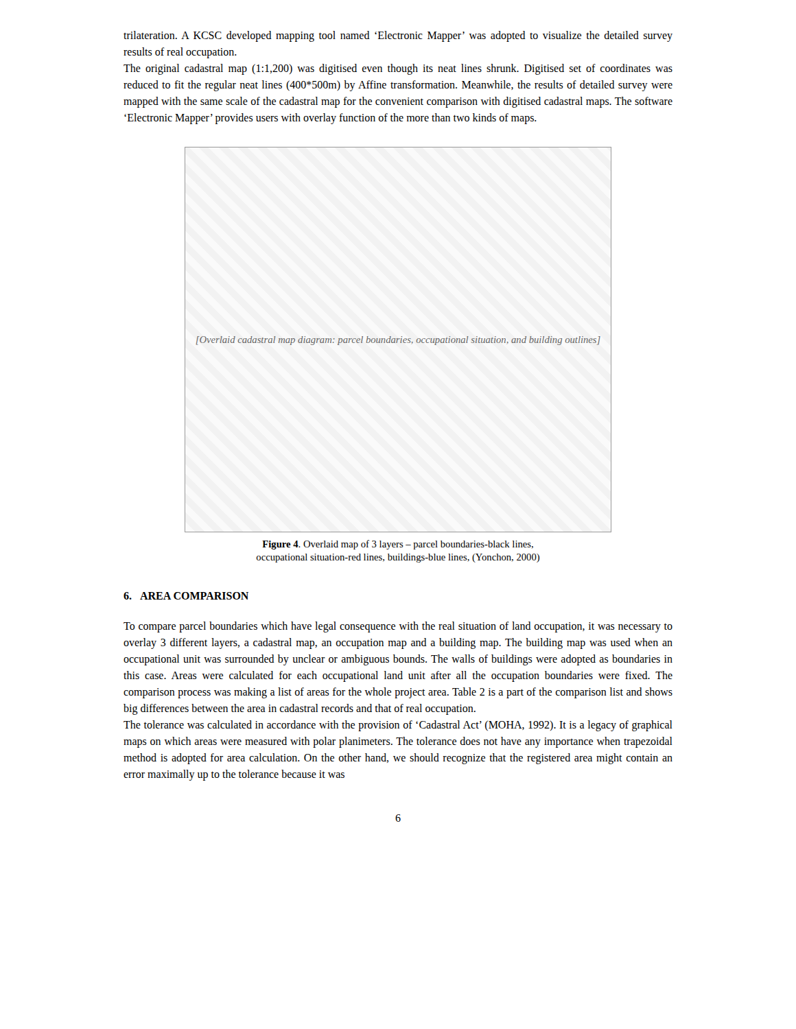trilateration. A KCSC developed mapping tool named ‘Electronic Mapper’ was adopted to visualize the detailed survey results of real occupation.
The original cadastral map (1:1,200) was digitised even though its neat lines shrunk. Digitised set of coordinates was reduced to fit the regular neat lines (400*500m) by Affine transformation. Meanwhile, the results of detailed survey were mapped with the same scale of the cadastral map for the convenient comparison with digitised cadastral maps. The software ‘Electronic Mapper’ provides users with overlay function of the more than two kinds of maps.
[Overlaid cadastral map diagram: parcel boundaries, occupational situation, and building outlines]
Figure 4. Overlaid map of 3 layers – parcel boundaries-black lines,
occupational situation-red lines, buildings-blue lines, (Yonchon, 2000)
6. AREA COMPARISON
To compare parcel boundaries which have legal consequence with the real situation of land occupation, it was necessary to overlay 3 different layers, a cadastral map, an occupation map and a building map. The building map was used when an occupational unit was surrounded by unclear or ambiguous bounds. The walls of buildings were adopted as boundaries in this case. Areas were calculated for each occupational land unit after all the occupation boundaries were fixed. The comparison process was making a list of areas for the whole project area. Table 2 is a part of the comparison list and shows big differences between the area in cadastral records and that of real occupation.
The tolerance was calculated in accordance with the provision of ‘Cadastral Act’ (MOHA, 1992). It is a legacy of graphical maps on which areas were measured with polar planimeters. The tolerance does not have any importance when trapezoidal method is adopted for area calculation. On the other hand, we should recognize that the registered area might contain an error maximally up to the tolerance because it was
6